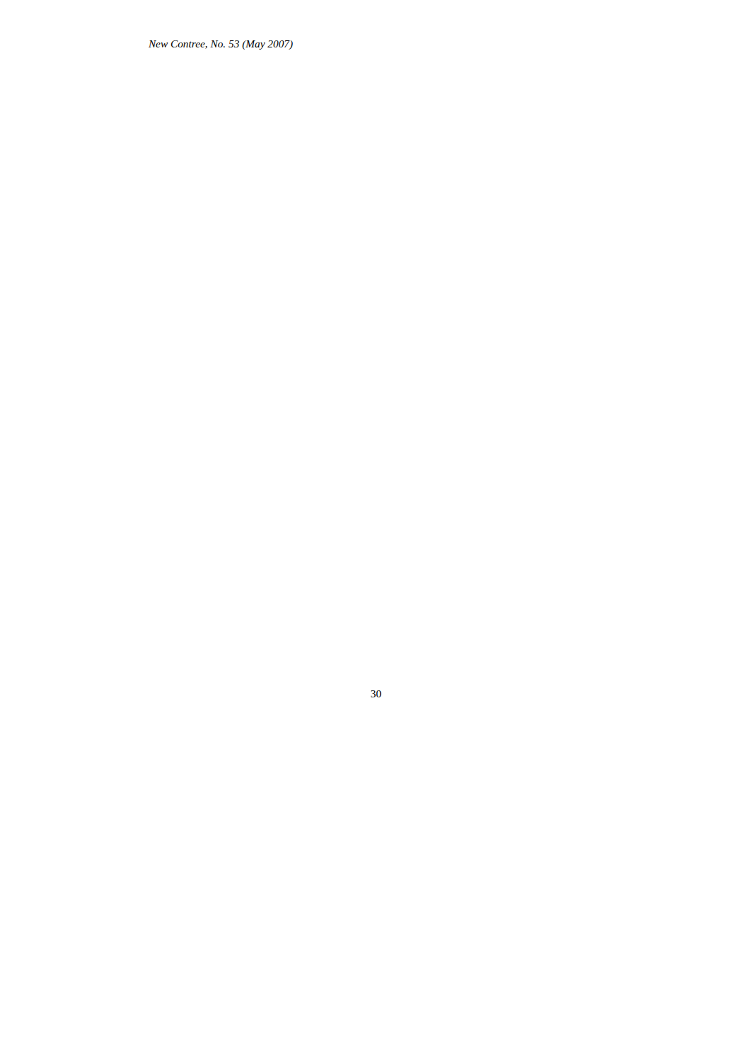New Contree, No. 53 (May 2007)
30